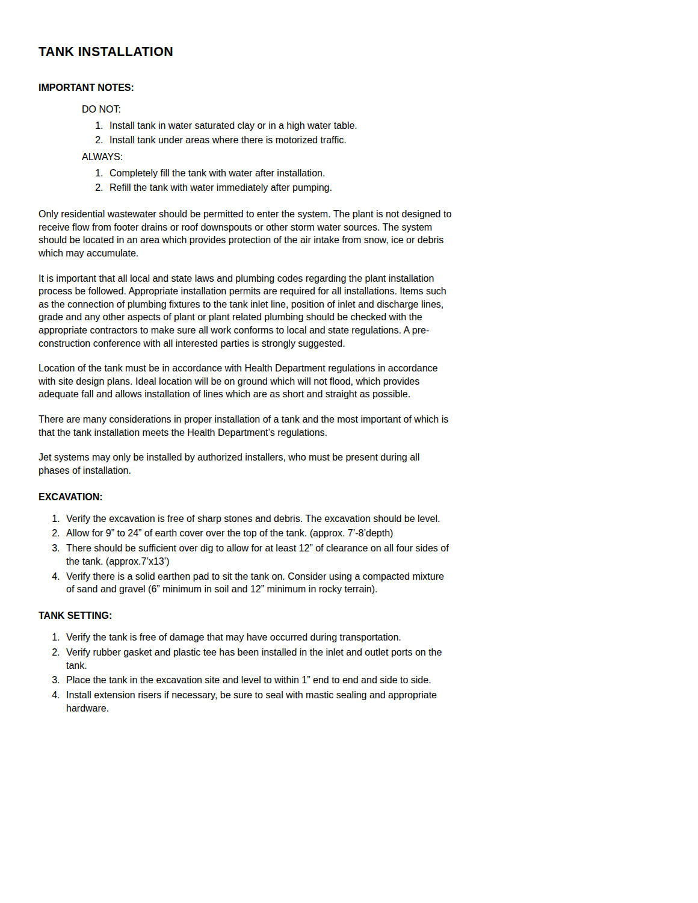TANK INSTALLATION
IMPORTANT NOTES:
DO NOT:
Install tank in water saturated clay or in a high water table.
Install tank under areas where there is motorized traffic.
ALWAYS:
Completely fill the tank with water after installation.
Refill the tank with water immediately after pumping.
Only residential wastewater should be permitted to enter the system. The plant is not designed to receive flow from footer drains or roof downspouts or other storm water sources. The system should be located in an area which provides protection of the air intake from snow, ice or debris which may accumulate.
It is important that all local and state laws and plumbing codes regarding the plant installation process be followed. Appropriate installation permits are required for all installations. Items such as the connection of plumbing fixtures to the tank inlet line, position of inlet and discharge lines, grade and any other aspects of plant or plant related plumbing should be checked with the appropriate contractors to make sure all work conforms to local and state regulations. A pre-construction conference with all interested parties is strongly suggested.
Location of the tank must be in accordance with Health Department regulations in accordance with site design plans. Ideal location will be on ground which will not flood, which provides adequate fall and allows installation of lines which are as short and straight as possible.
There are many considerations in proper installation of a tank and the most important of which is that the tank installation meets the Health Department’s regulations.
Jet systems may only be installed by authorized installers, who must be present during all phases of installation.
EXCAVATION:
Verify the excavation is free of sharp stones and debris. The excavation should be level.
Allow for 9” to 24” of earth cover over the top of the tank. (approx. 7’-8’depth)
There should be sufficient over dig to allow for at least 12” of clearance on all four sides of the tank. (approx.7’x13’)
Verify there is a solid earthen pad to sit the tank on. Consider using a compacted mixture of sand and gravel (6” minimum in soil and 12” minimum in rocky terrain).
TANK SETTING:
Verify the tank is free of damage that may have occurred during transportation.
Verify rubber gasket and plastic tee has been installed in the inlet and outlet ports on the tank.
Place the tank in the excavation site and level to within 1” end to end and side to side.
Install extension risers if necessary, be sure to seal with mastic sealing and appropriate hardware.